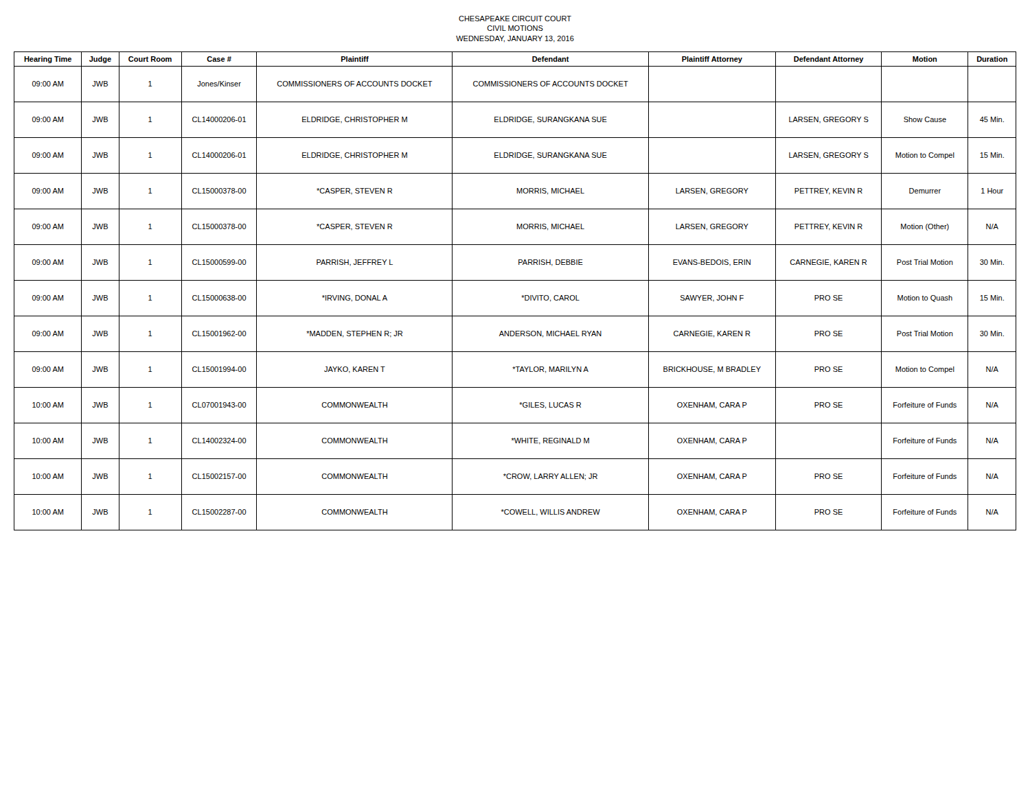CHESAPEAKE CIRCUIT COURT
CIVIL MOTIONS
WEDNESDAY, JANUARY 13, 2016
| Hearing Time | Judge | Court Room | Case # | Plaintiff | Defendant | Plaintiff Attorney | Defendant Attorney | Motion | Duration |
| --- | --- | --- | --- | --- | --- | --- | --- | --- | --- |
| 09:00 AM | JWB | 1 | Jones/Kinser | COMMISSIONERS OF ACCOUNTS DOCKET | COMMISSIONERS OF ACCOUNTS DOCKET | | | | |
| 09:00 AM | JWB | 1 | CL14000206-01 | ELDRIDGE, CHRISTOPHER M | ELDRIDGE, SURANGKANA SUE | | LARSEN, GREGORY S | Show Cause | 45 Min. |
| 09:00 AM | JWB | 1 | CL14000206-01 | ELDRIDGE, CHRISTOPHER M | ELDRIDGE, SURANGKANA SUE | | LARSEN, GREGORY S | Motion to Compel | 15 Min. |
| 09:00 AM | JWB | 1 | CL15000378-00 | *CASPER, STEVEN R | MORRIS, MICHAEL | LARSEN, GREGORY | PETTREY, KEVIN R | Demurrer | 1 Hour |
| 09:00 AM | JWB | 1 | CL15000378-00 | *CASPER, STEVEN R | MORRIS, MICHAEL | LARSEN, GREGORY | PETTREY, KEVIN R | Motion (Other) | N/A |
| 09:00 AM | JWB | 1 | CL15000599-00 | PARRISH, JEFFREY L | PARRISH, DEBBIE | EVANS-BEDOIS, ERIN | CARNEGIE, KAREN R | Post Trial Motion | 30 Min. |
| 09:00 AM | JWB | 1 | CL15000638-00 | *IRVING, DONAL A | *DIVITO, CAROL | SAWYER, JOHN F | PRO SE | Motion to Quash | 15 Min. |
| 09:00 AM | JWB | 1 | CL15001962-00 | *MADDEN, STEPHEN R; JR | ANDERSON, MICHAEL RYAN | CARNEGIE, KAREN R | PRO SE | Post Trial Motion | 30 Min. |
| 09:00 AM | JWB | 1 | CL15001994-00 | JAYKO, KAREN T | *TAYLOR, MARILYN A | BRICKHOUSE, M BRADLEY | PRO SE | Motion to Compel | N/A |
| 10:00 AM | JWB | 1 | CL07001943-00 | COMMONWEALTH | *GILES, LUCAS R | OXENHAM, CARA P | PRO SE | Forfeiture of Funds | N/A |
| 10:00 AM | JWB | 1 | CL14002324-00 | COMMONWEALTH | *WHITE, REGINALD M | OXENHAM, CARA P | | Forfeiture of Funds | N/A |
| 10:00 AM | JWB | 1 | CL15002157-00 | COMMONWEALTH | *CROW, LARRY ALLEN; JR | OXENHAM, CARA P | PRO SE | Forfeiture of Funds | N/A |
| 10:00 AM | JWB | 1 | CL15002287-00 | COMMONWEALTH | *COWELL, WILLIS ANDREW | OXENHAM, CARA P | PRO SE | Forfeiture of Funds | N/A |